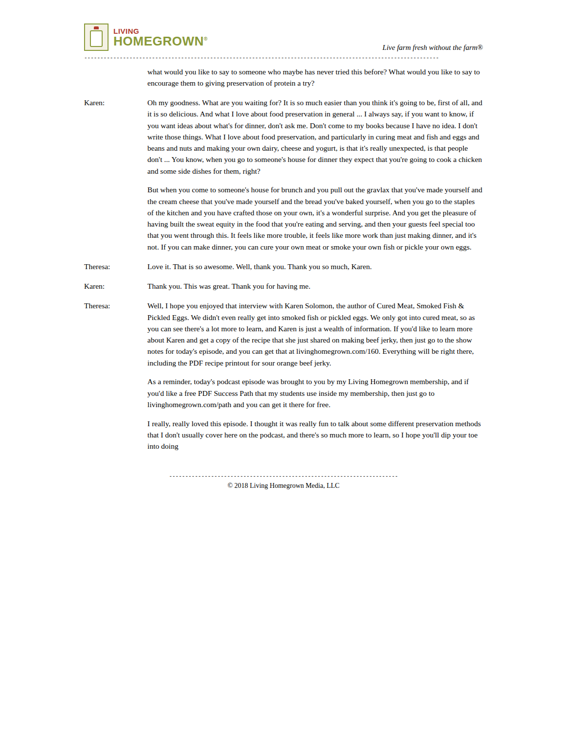LIVING HOMEGROWN®
Live farm fresh without the farm®
--------------------------------------------------------------------------------------------------------------
| | what would you like to say to someone who maybe has never tried this before? What would you like to say to encourage them to giving preservation of protein a try? |
| Karen: | Oh my goodness. What are you waiting for? It is so much easier than you think it's going to be, first of all, and it is so delicious. And what I love about food preservation in general ... I always say, if you want to know, if you want ideas about what's for dinner, don't ask me. Don't come to my books because I have no idea. I don't write those things. What I love about food preservation, and particularly in curing meat and fish and eggs and beans and nuts and making your own dairy, cheese and yogurt, is that it's really unexpected, is that people don't ... You know, when you go to someone's house for dinner they expect that you're going to cook a chicken and some side dishes for them, right? But when you come to someone's house for brunch and you pull out the gravlax that you've made yourself and the cream cheese that you've made yourself and the bread you've baked yourself, when you go to the staples of the kitchen and you have crafted those on your own, it's a wonderful surprise. And you get the pleasure of having built the sweat equity in the food that you're eating and serving, and then your guests feel special too that you went through this. It feels like more trouble, it feels like more work than just making dinner, and it's not. If you can make dinner, you can cure your own meat or smoke your own fish or pickle your own eggs. |
| Theresa: | Love it. That is so awesome. Well, thank you. Thank you so much, Karen. |
| Karen: | Thank you. This was great. Thank you for having me. |
| Theresa: | Well, I hope you enjoyed that interview with Karen Solomon, the author of Cured Meat, Smoked Fish & Pickled Eggs. We didn't even really get into smoked fish or pickled eggs. We only got into cured meat, so as you can see there's a lot more to learn, and Karen is just a wealth of information. If you'd like to learn more about Karen and get a copy of the recipe that she just shared on making beef jerky, then just go to the show notes for today's episode, and you can get that at livinghomegrown.com/160. Everything will be right there, including the PDF recipe printout for sour orange beef jerky. As a reminder, today's podcast episode was brought to you by my Living Homegrown membership, and if you'd like a free PDF Success Path that my students use inside my membership, then just go to livinghomegrown.com/path and you can get it there for free. I really, really loved this episode. I thought it was really fun to talk about some different preservation methods that I don't usually cover here on the podcast, and there's so much more to learn, so I hope you'll dip your toe into doing |
-----------------------------------------------------------------------
© 2018 Living Homegrown Media, LLC